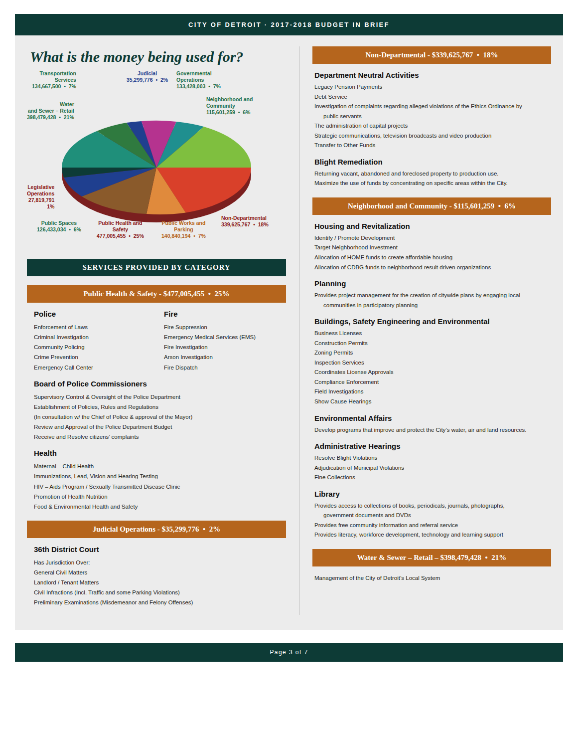CITY OF DETROIT · 2017-2018 BUDGET IN BRIEF
What is the money being used for?
Transportation
Services
134,667,500 • 7%
Judicial
35,299,776 • 2%
Governmental
Operations
133,428,003 • 7%
Neighborhood and
Community
115,601,259 • 6%
Water
and Sewer – Retail
398,479,428 • 21%
Legislative
Operations
27,819,791
1%
Public Spaces
126,433,034 • 6%
Public Health and
Safety
477,005,455 • 25%
Public Works and
Parking
140,840,194 • 7%
Non-Departmental
339,625,767 • 18%
SERVICES PROVIDED BY CATEGORY
Public Health & Safety - $477,005,455 • 25%
Police
Enforcement of Laws
Criminal Investigation
Community Policing
Crime Prevention
Emergency Call Center
Fire
Fire Suppression
Emergency Medical Services (EMS)
Fire Investigation
Arson Investigation
Fire Dispatch
Board of Police Commissioners
Supervisory Control & Oversight of the Police Department
Establishment of Policies, Rules and Regulations
(In consultation w/ the Chief of Police & approval of the Mayor)
Review and Approval of the Police Department Budget
Receive and Resolve citizens’ complaints
Health
Maternal – Child Health
Immunizations, Lead, Vision and Hearing Testing
HIV – Aids Program / Sexually Transmitted Disease Clinic
Promotion of Health Nutrition
Food & Environmental Health and Safety
Judicial Operations - $35,299,776 • 2%
36th District Court
Has Jurisdiction Over:
General Civil Matters
Landlord / Tenant Matters
Civil Infractions (Incl. Traffic and some Parking Violations)
Preliminary Examinations (Misdemeanor and Felony Offenses)
Non-Departmental - $339,625,767 • 18%
Department Neutral Activities
Legacy Pension Payments
Debt Service
Investigation of complaints regarding alleged violations of the Ethics Ordinance by
public servants
The administration of capital projects
Strategic communications, television broadcasts and video production
Transfer to Other Funds
Blight Remediation
Returning vacant, abandoned and foreclosed property to production use.
Maximize the use of funds by concentrating on specific areas within the City.
Neighborhood and Community - $115,601,259 • 6%
Housing and Revitalization
Identify / Promote Development
Target Neighborhood Investment
Allocation of HOME funds to create affordable housing
Allocation of CDBG funds to neighborhood result driven organizations
Planning
Provides project management for the creation of citywide plans by engaging local
communities in participatory planning
Buildings, Safety Engineering and Environmental
Business Licenses
Construction Permits
Zoning Permits
Inspection Services
Coordinates License Approvals
Compliance Enforcement
Field Investigations
Show Cause Hearings
Environmental Affairs
Develop programs that improve and protect the City’s water, air and land resources.
Administrative Hearings
Resolve Blight Violations
Adjudication of Municipal Violations
Fine Collections
Library
Provides access to collections of books, periodicals, journals, photographs,
government documents and DVDs
Provides free community information and referral service
Provides literacy, workforce development, technology and learning support
Water & Sewer – Retail – $398,479,428 • 21%
Management of the City of Detroit’s Local System
Page 3 of 7